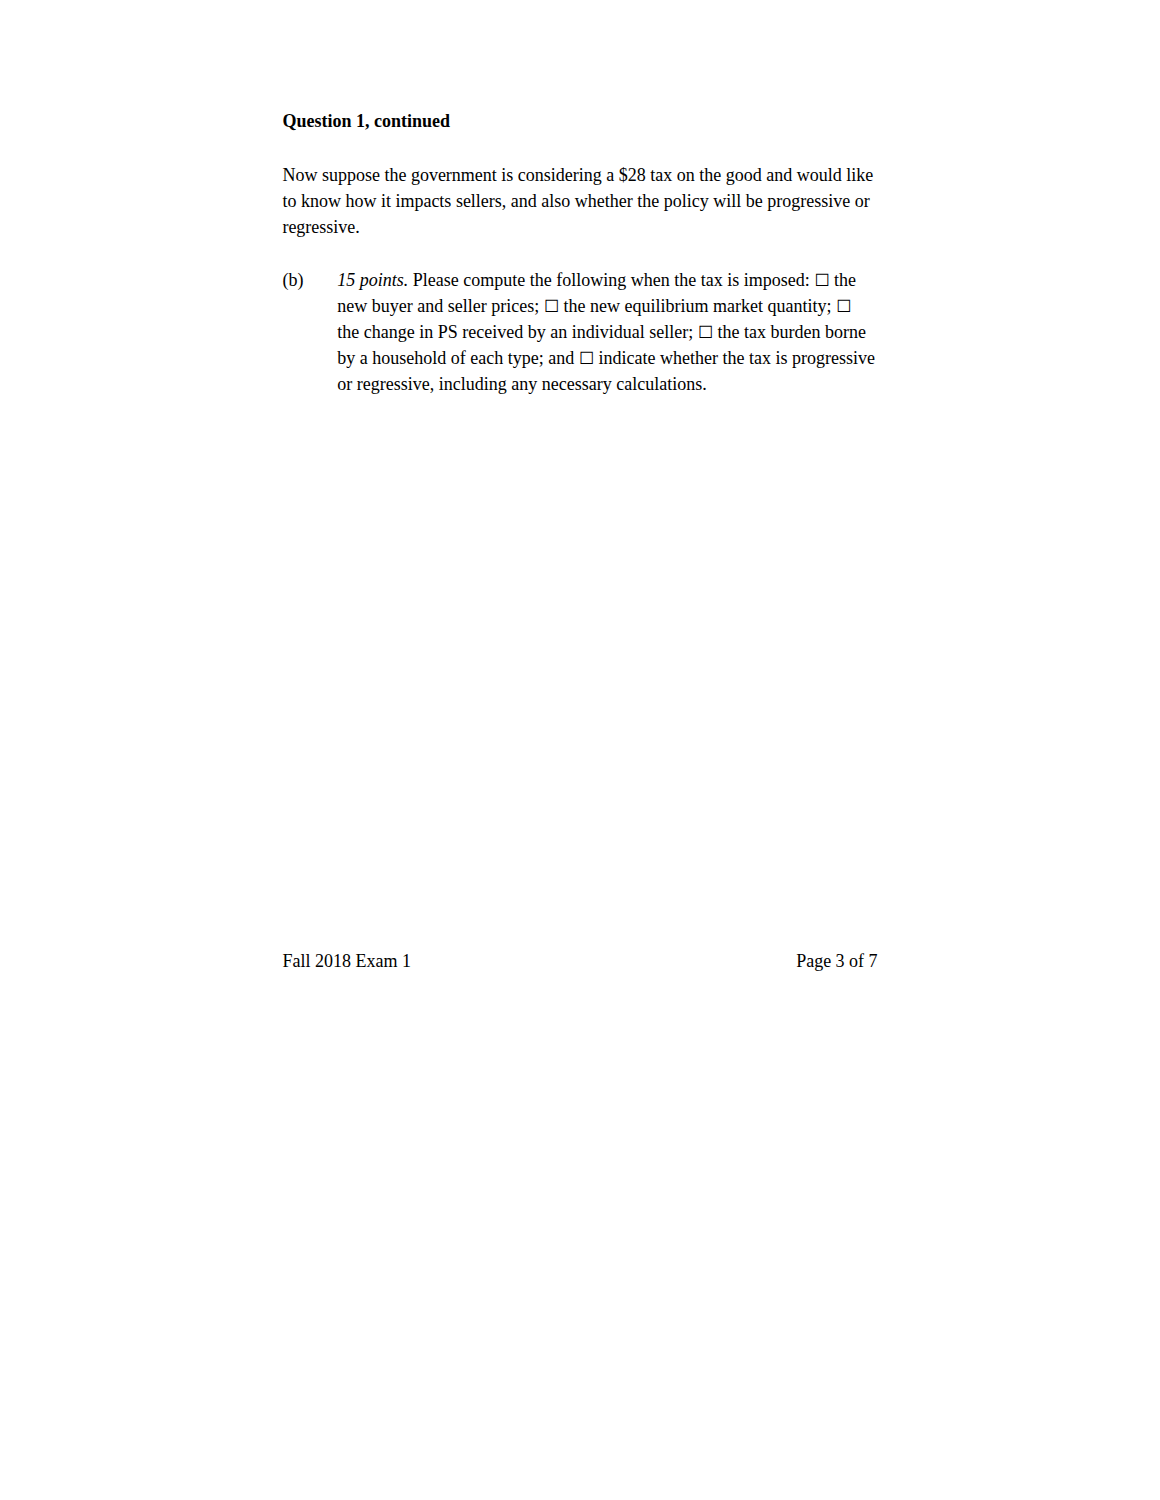Question 1, continued
Now suppose the government is considering a $28 tax on the good and would like to know how it impacts sellers, and also whether the policy will be progressive or regressive.
(b)
15 points. Please compute the following when the tax is imposed: ☐ the new buyer and seller prices; ☐ the new equilibrium market quantity; ☐ the change in PS received by an individual seller; ☐ the tax burden borne by a household of each type; and ☐ indicate whether the tax is progressive or regressive, including any necessary calculations.
Fall 2018 Exam 1 Page 3 of 7